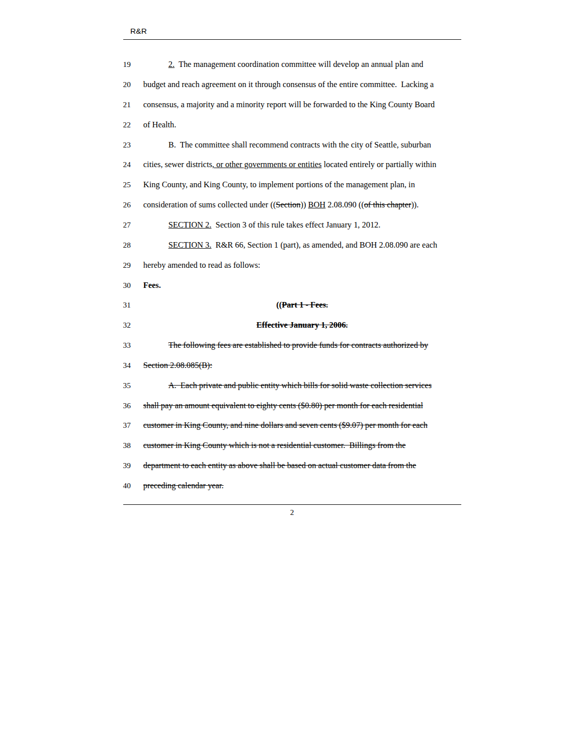R&R
| 19 | 2. The management coordination committee will develop an annual plan and |
| 20 | budget and reach agreement on it through consensus of the entire committee. Lacking a |
| 21 | consensus, a majority and a minority report will be forwarded to the King County Board |
| 22 | of Health. |
| 23 | B. The committee shall recommend contracts with the city of Seattle, suburban |
| 24 | cities, sewer districts , or other governments or entities located entirely or partially within |
| 25 | King County, and King County, to implement portions of the management plan, in |
| 26 | consideration of sums collected under (( Section )) BOH 2.08.090 (( of this chapter )). |
| 27 | SECTION 2. Section 3 of this rule takes effect January 1, 2012. |
| 28 | SECTION 3. R&R 66, Section 1 (part), as amended, and BOH 2.08.090 are each |
| 29 | hereby amended to read as follows: |
| 30 | Fees. |
| 31 | (( Part 1 - Fees. |
| 32 | Effective January 1, 2006. |
| 33 | The following fees are established to provide funds for contracts authorized by |
| 34 | Section 2.08.085(B): |
| 35 | A. Each private and public entity which bills for solid waste collection services |
| 36 | shall pay an amount equivalent to eighty cents ($0.80) per month for each residential |
| 37 | customer in King County, and nine dollars and seven cents ($9.07) per month for each |
| 38 | customer in King County which is not a residential customer. Billings from the |
| 39 | department to each entity as above shall be based on actual customer data from the |
| 40 | preceding calendar year. |
2